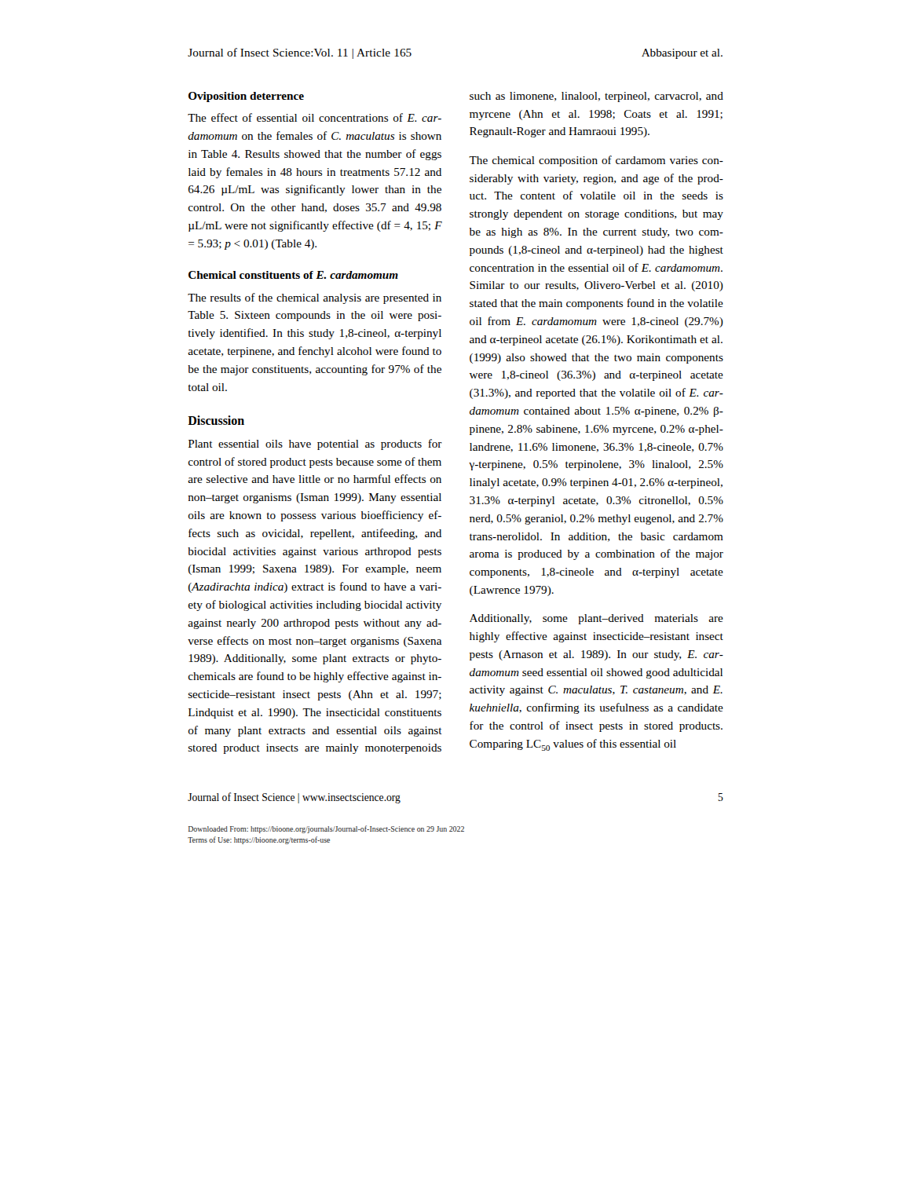Journal of Insect Science:Vol. 11 | Article 165 Abbasipour et al.
Oviposition deterrence
The effect of essential oil concentrations of E. cardamomum on the females of C. maculatus is shown in Table 4. Results showed that the number of eggs laid by females in 48 hours in treatments 57.12 and 64.26 µL/mL was significantly lower than in the control. On the other hand, doses 35.7 and 49.98 µL/mL were not significantly effective (df = 4, 15; F = 5.93; p < 0.01) (Table 4).
Chemical constituents of E. cardamomum
The results of the chemical analysis are presented in Table 5. Sixteen compounds in the oil were positively identified. In this study 1,8-cineol, α-terpinyl acetate, terpinene, and fenchyl alcohol were found to be the major constituents, accounting for 97% of the total oil.
Discussion
Plant essential oils have potential as products for control of stored product pests because some of them are selective and have little or no harmful effects on non–target organisms (Isman 1999). Many essential oils are known to possess various bioefficiency effects such as ovicidal, repellent, antifeeding, and biocidal activities against various arthropod pests (Isman 1999; Saxena 1989). For example, neem (Azadirachta indica) extract is found to have a variety of biological activities including biocidal activity against nearly 200 arthropod pests without any adverse effects on most non–target organisms (Saxena 1989). Additionally, some plant extracts or phytochemicals are found to be highly effective against insecticide–resistant insect pests (Ahn et al. 1997; Lindquist et al. 1990). The insecticidal constituents of many plant extracts and essential oils against stored product insects are mainly monoterpenoids such as limonene, linalool, terpineol, carvacrol, and myrcene (Ahn et al. 1998; Coats et al. 1991; Regnault-Roger and Hamraoui 1995).
The chemical composition of cardamom varies considerably with variety, region, and age of the product. The content of volatile oil in the seeds is strongly dependent on storage conditions, but may be as high as 8%. In the current study, two compounds (1,8-cineol and α-terpineol) had the highest concentration in the essential oil of E. cardamomum. Similar to our results, Olivero-Verbel et al. (2010) stated that the main components found in the volatile oil from E. cardamomum were 1,8-cineol (29.7%) and α-terpineol acetate (26.1%). Korikontimath et al. (1999) also showed that the two main components were 1,8-cineol (36.3%) and α-terpineol acetate (31.3%), and reported that the volatile oil of E. cardamomum contained about 1.5% α-pinene, 0.2% β-pinene, 2.8% sabinene, 1.6% myrcene, 0.2% α-phellandrene, 11.6% limonene, 36.3% 1,8-cineole, 0.7% γ-terpinene, 0.5% terpinolene, 3% linalool, 2.5% linalyl acetate, 0.9% terpinen 4-01, 2.6% α-terpineol, 31.3% α-terpinyl acetate, 0.3% citronellol, 0.5% nerd, 0.5% geraniol, 0.2% methyl eugenol, and 2.7% trans-nerolidol. In addition, the basic cardamom aroma is produced by a combination of the major components, 1,8-cineole and α-terpinyl acetate (Lawrence 1979).
Additionally, some plant–derived materials are highly effective against insecticide–resistant insect pests (Arnason et al. 1989). In our study, E. cardamomum seed essential oil showed good adulticidal activity against C. maculatus, T. castaneum, and E. kuehniella, confirming its usefulness as a candidate for the control of insect pests in stored products. Comparing LC50 values of this essential oil
Journal of Insect Science | www.insectscience.org 5
Downloaded From: https://bioone.org/journals/Journal-of-Insect-Science on 29 Jun 2022
Terms of Use: https://bioone.org/terms-of-use